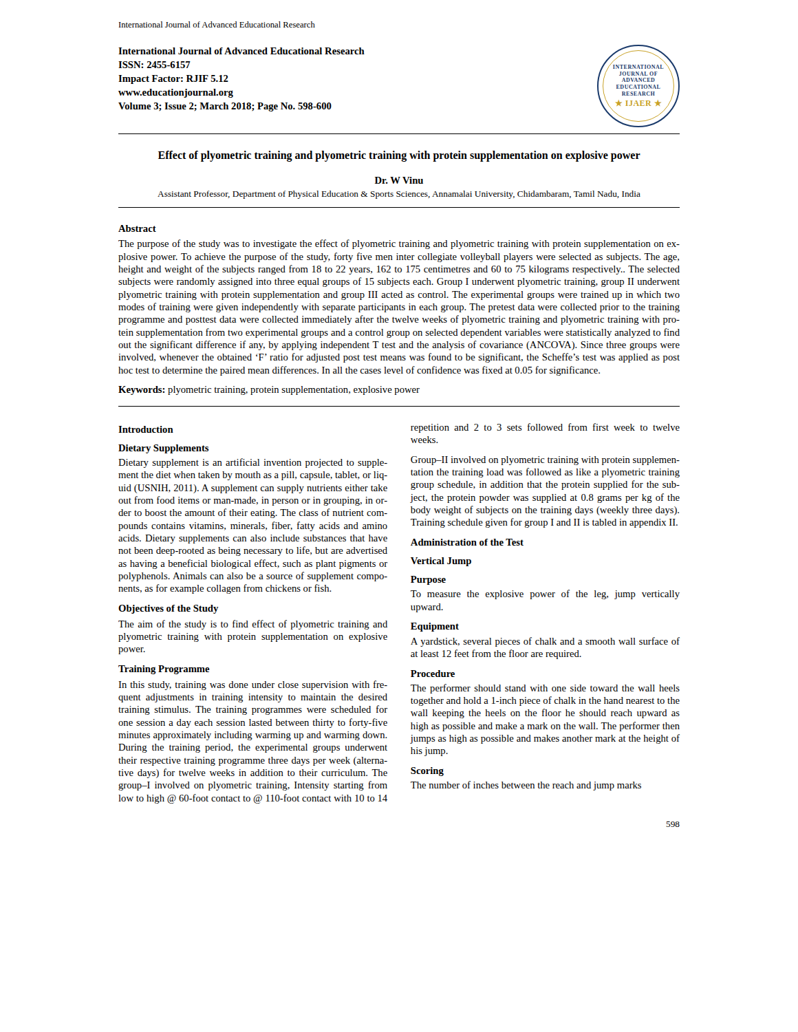International Journal of Advanced Educational Research
International Journal of Advanced Educational Research
ISSN: 2455-6157
Impact Factor: RJIF 5.12
www.educationjournal.org
Volume 3; Issue 2; March 2018; Page No. 598-600
INTERNATIONAL JOURNAL OF ADVANCED EDUCATIONAL RESEARCH
★ IJAER ★
Effect of plyometric training and plyometric training with protein supplementation on explosive power
Dr. W Vinu
Assistant Professor, Department of Physical Education & Sports Sciences, Annamalai University, Chidambaram, Tamil Nadu, India
Abstract
The purpose of the study was to investigate the effect of plyometric training and plyometric training with protein supplementation on explosive power. To achieve the purpose of the study, forty five men inter collegiate volleyball players were selected as subjects. The age, height and weight of the subjects ranged from 18 to 22 years, 162 to 175 centimetres and 60 to 75 kilograms respectively.. The selected subjects were randomly assigned into three equal groups of 15 subjects each. Group I underwent plyometric training, group II underwent plyometric training with protein supplementation and group III acted as control. The experimental groups were trained up in which two modes of training were given independently with separate participants in each group. The pretest data were collected prior to the training programme and posttest data were collected immediately after the twelve weeks of plyometric training and plyometric training with protein supplementation from two experimental groups and a control group on selected dependent variables were statistically analyzed to find out the significant difference if any, by applying independent T test and the analysis of covariance (ANCOVA). Since three groups were involved, whenever the obtained ‘F’ ratio for adjusted post test means was found to be significant, the Scheffe’s test was applied as post hoc test to determine the paired mean differences. In all the cases level of confidence was fixed at 0.05 for significance.
Keywords: plyometric training, protein supplementation, explosive power
Introduction
Dietary Supplements
Dietary supplement is an artificial invention projected to supplement the diet when taken by mouth as a pill, capsule, tablet, or liquid (USNIH, 2011). A supplement can supply nutrients either take out from food items or man-made, in person or in grouping, in order to boost the amount of their eating. The class of nutrient compounds contains vitamins, minerals, fiber, fatty acids and amino acids. Dietary supplements can also include substances that have not been deep-rooted as being necessary to life, but are advertised as having a beneficial biological effect, such as plant pigments or polyphenols. Animals can also be a source of supplement components, as for example collagen from chickens or fish.
Objectives of the Study
The aim of the study is to find effect of plyometric training and plyometric training with protein supplementation on explosive power.
Training Programme
In this study, training was done under close supervision with frequent adjustments in training intensity to maintain the desired training stimulus. The training programmes were scheduled for one session a day each session lasted between thirty to forty-five minutes approximately including warming up and warming down. During the training period, the experimental groups underwent their respective training programme three days per week (alternative days) for twelve weeks in addition to their curriculum. The group–I involved on plyometric training, Intensity starting from low to high @ 60-foot contact to @ 110-foot contact with 10 to 14 repetition and 2 to 3 sets followed from first week to twelve weeks.
Group–II involved on plyometric training with protein supplementation the training load was followed as like a plyometric training group schedule, in addition that the protein supplied for the subject, the protein powder was supplied at 0.8 grams per kg of the body weight of subjects on the training days (weekly three days). Training schedule given for group I and II is tabled in appendix II.
Administration of the Test
Vertical Jump
Purpose
To measure the explosive power of the leg, jump vertically upward.
Equipment
A yardstick, several pieces of chalk and a smooth wall surface of at least 12 feet from the floor are required.
Procedure
The performer should stand with one side toward the wall heels together and hold a 1-inch piece of chalk in the hand nearest to the wall keeping the heels on the floor he should reach upward as high as possible and make a mark on the wall. The performer then jumps as high as possible and makes another mark at the height of his jump.
Scoring
The number of inches between the reach and jump marks
598